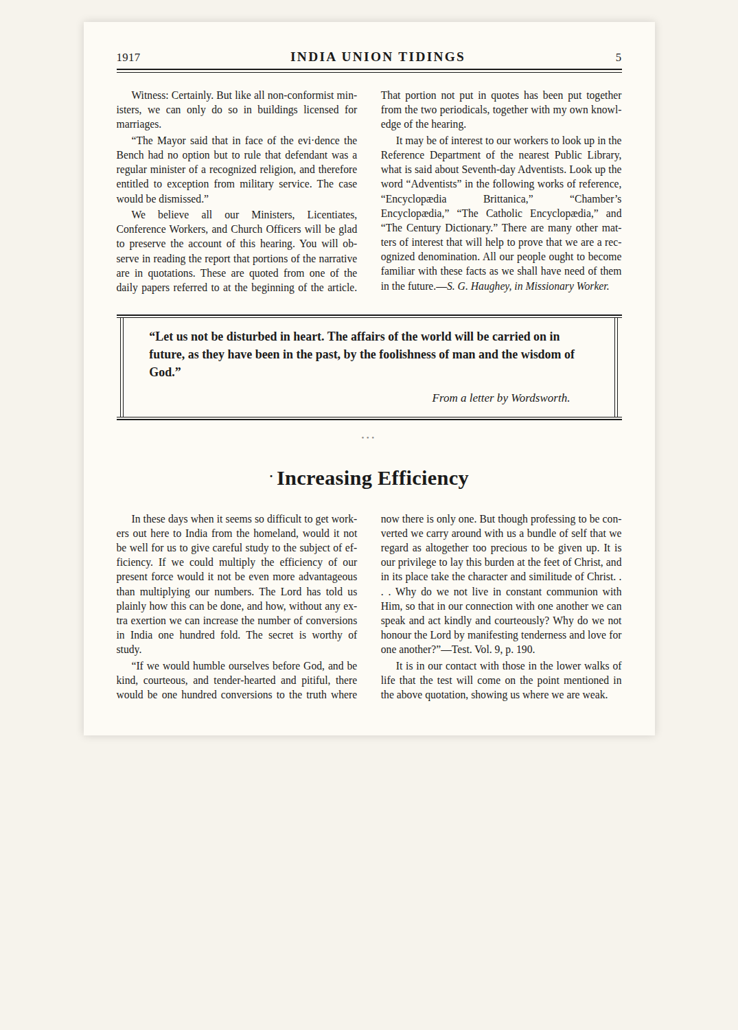1917 INDIA UNION TIDINGS 5
Witness: Certainly. But like all non-conformist ministers, we can only do so in buildings licensed for marriages.
“The Mayor said that in face of the evi·dence the Bench had no option but to rule that defendant was a regular minister of a recognized religion, and therefore entitled to exception from military service. The case would be dismissed.”
We believe all our Ministers, Licentiates, Conference Workers, and Church Officers will be glad to preserve the account of this hearing. You will observe in reading the report that portions of the narrative are in quotations. These are quoted from one of the daily papers referred to at the beginning of the article. That portion not put in quotes has been put together from the two periodicals, together with my own knowledge of the hearing.
It may be of interest to our workers to look up in the Reference Department of the nearest Public Library, what is said about Seventh-day Adventists. Look up the word “Adventists” in the following works of reference, “Encyclopædia Brittanica,” “Chamber’s Encyclopædia,” “The Catholic Encyclopædia,” and “The Century Dictionary.” There are many other matters of interest that will help to prove that we are a recognized denomination. All our people ought to become familiar with these facts as we shall have need of them in the future.—S. G. Haughey, in Missionary Worker.
“Let us not be disturbed in heart. The affairs of the world will be carried on in future, as they have been in the past, by the foolishness of man and the wisdom of God.”
From a letter by Wordsworth.
•••
·Increasing Efficiency
In these days when it seems so difficult to get workers out here to India from the homeland, would it not be well for us to give careful study to the subject of efficiency. If we could multiply the efficiency of our present force would it not be even more advantageous than multiplying our numbers. The Lord has told us plainly how this can be done, and how, without any extra exertion we can increase the number of conversions in India one hundred fold. The secret is worthy of study.
“If we would humble ourselves before God, and be kind, courteous, and tender-hearted and pitiful, there would be one hundred conversions to the truth where now there is only one. But though professing to be converted we carry around with us a bundle of self that we regard as altogether too precious to be given up. It is our privilege to lay this burden at the feet of Christ, and in its place take the character and similitude of Christ. . . . Why do we not live in constant communion with Him, so that in our connection with one another we can speak and act kindly and courteously? Why do we not honour the Lord by manifesting tenderness and love for one another?”—Test. Vol. 9, p. 190.
It is in our contact with those in the lower walks of life that the test will come on the point mentioned in the above quotation, showing us where we are weak.